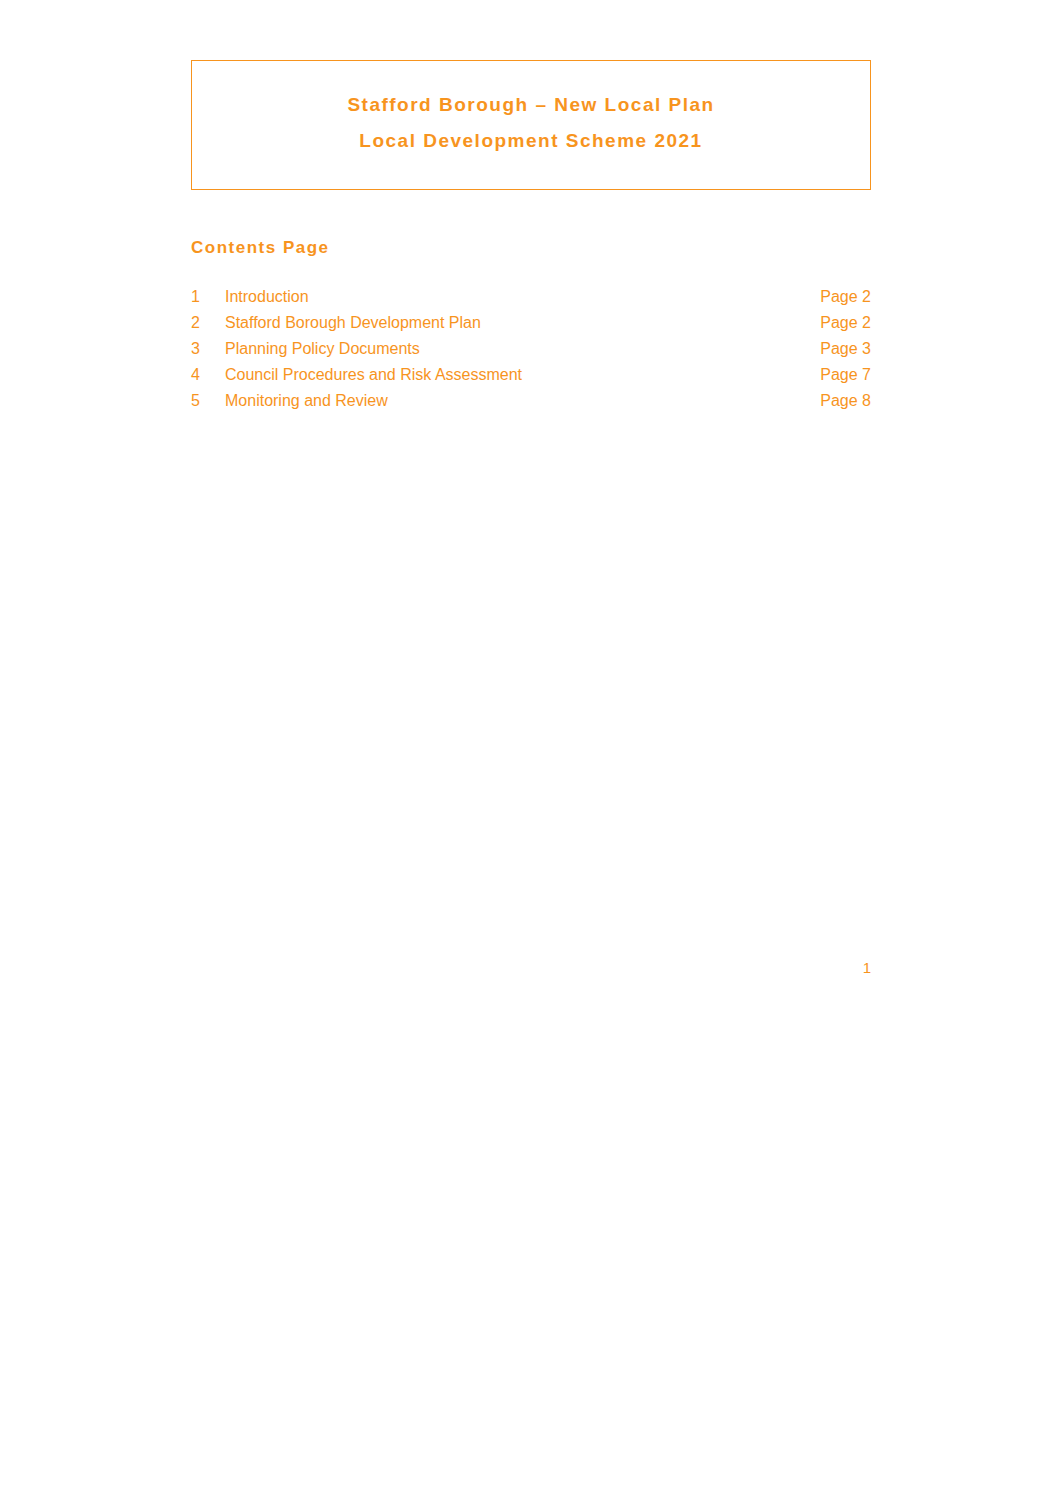Stafford Borough – New Local Plan
Local Development Scheme 2021
Contents Page
| 1 | Introduction | Page 2 |
| 2 | Stafford Borough Development Plan | Page 2 |
| 3 | Planning Policy Documents | Page 3 |
| 4 | Council Procedures and Risk Assessment | Page 7 |
| 5 | Monitoring and Review | Page 8 |
1